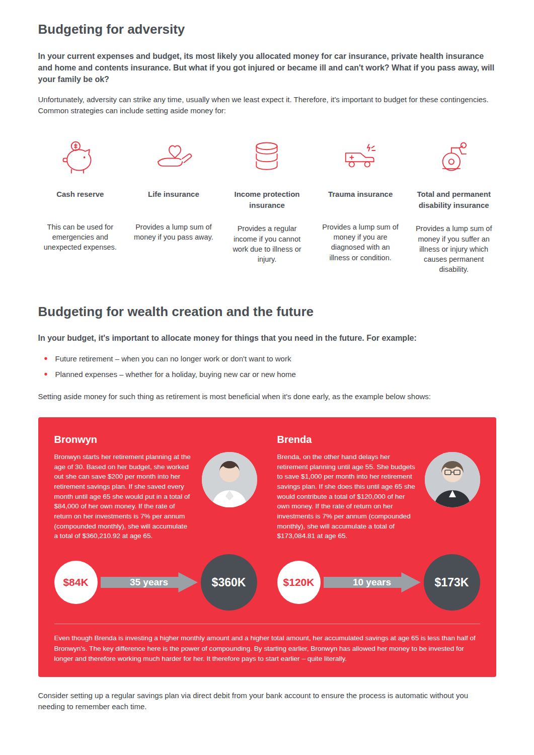Budgeting for adversity
In your current expenses and budget, its most likely you allocated money for car insurance, private health insurance and home and contents insurance. But what if you got injured or became ill and can't work? What if you pass away, will your family be ok?
Unfortunately, adversity can strike any time, usually when we least expect it. Therefore, it's important to budget for these contingencies. Common strategies can include setting aside money for:
Cash reserve
This can be used for emergencies and unexpected expenses.
Life insurance
Provides a lump sum of money if you pass away.
Income protection insurance
Provides a regular income if you cannot work due to illness or injury.
Trauma insurance
Provides a lump sum of money if you are diagnosed with an illness or condition.
Total and permanent disability insurance
Provides a lump sum of money if you suffer an illness or injury which causes permanent disability.
Budgeting for wealth creation and the future
In your budget, it's important to allocate money for things that you need in the future. For example:
Future retirement – when you can no longer work or don't want to work
Planned expenses – whether for a holiday, buying new car or new home
Setting aside money for such thing as retirement is most beneficial when it's done early, as the example below shows:
Bronwyn
Bronwyn starts her retirement planning at the age of 30. Based on her budget, she worked out she can save $200 per month into her retirement savings plan. If she saved every month until age 65 she would put in a total of $84,000 of her own money. If the rate of return on her investments is 7% per annum (compounded monthly), she will accumulate a total of $360,210.92 at age 65.
Brenda
Brenda, on the other hand delays her retirement planning until age 55. She budgets to save $1,000 per month into her retirement savings plan. If she does this until age 65 she would contribute a total of $120,000 of her own money. If the rate of return on her investments is 7% per annum (compounded monthly), she will accumulate a total of $173,084.81 at age 65.
$84K
35 years
$360K
$120K
10 years
$173K
Even though Brenda is investing a higher monthly amount and a higher total amount, her accumulated savings at age 65 is less than half of Bronwyn's. The key difference here is the power of compounding. By starting earlier, Bronwyn has allowed her money to be invested for longer and therefore working much harder for her. It therefore pays to start earlier – quite literally.
Consider setting up a regular savings plan via direct debit from your bank account to ensure the process is automatic without you needing to remember each time.